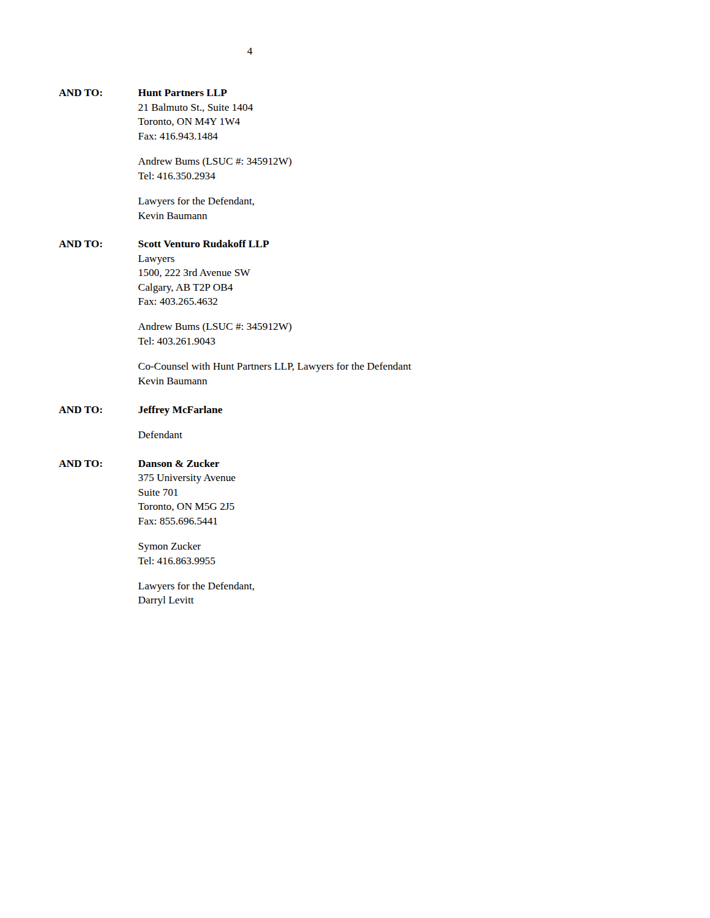4
| AND TO: | Hunt Partners LLP 21 Balmuto St., Suite 1404 Toronto, ON M4Y 1W4 Fax: 416.943.1484 Andrew Bums (LSUC #: 345912W) Tel: 416.350.2934 Lawyers for the Defendant, Kevin Baumann |
| AND TO: | Scott Venturo Rudakoff LLP Lawyers 1500, 222 3rd Avenue SW Calgary, AB T2P OB4 Fax: 403.265.4632 Andrew Bums (LSUC #: 345912W) Tel: 403.261.9043 Co-Counsel with Hunt Partners LLP, Lawyers for the Defendant Kevin Baumann |
| AND TO: | Jeffrey McFarlane Defendant |
| AND TO: | Danson & Zucker 375 University Avenue Suite 701 Toronto, ON M5G 2J5 Fax: 855.696.5441 Symon Zucker Tel: 416.863.9955 Lawyers for the Defendant, Darryl Levitt |